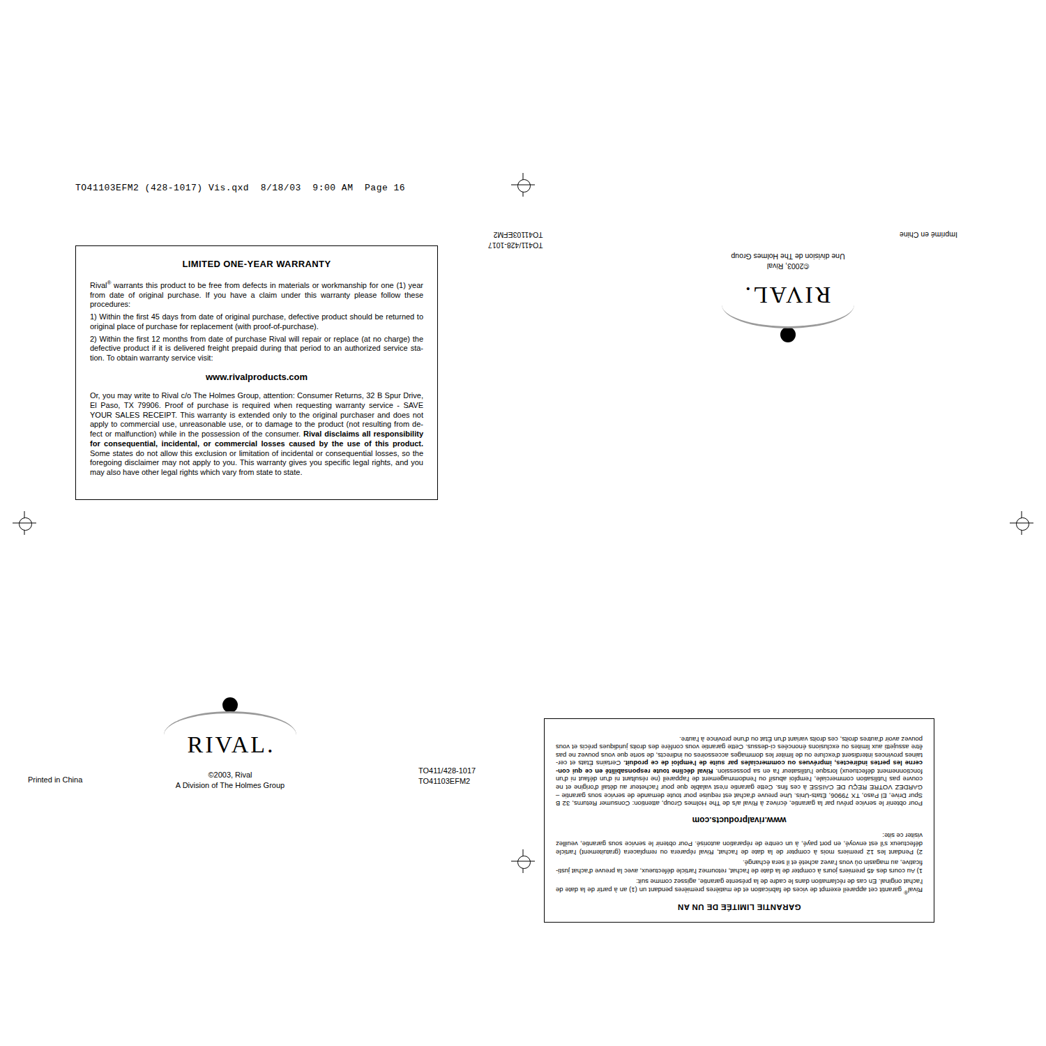TO41103EFM2 (428-1017) Vis.qxd 8/18/03 9:00 AM Page 16
LIMITED ONE-YEAR WARRANTY
Rival® warrants this product to be free from defects in materials or workmanship for one (1) year from date of original purchase. If you have a claim under this warranty please follow these procedures:
1) Within the first 45 days from date of original purchase, defective product should be returned to original place of purchase for replacement (with proof-of-purchase).
2) Within the first 12 months from date of purchase Rival will repair or replace (at no charge) the defective product if it is delivered freight prepaid during that period to an authorized service station. To obtain warranty service visit:
www.rivalproducts.com
Or, you may write to Rival c/o The Holmes Group, attention: Consumer Returns, 32 B Spur Drive, El Paso, TX 79906. Proof of purchase is required when requesting warranty service - SAVE YOUR SALES RECEIPT. This warranty is extended only to the original purchaser and does not apply to commercial use, unreasonable use, or to damage to the product (not resulting from defect or malfunction) while in the possession of the consumer. Rival disclaims all responsibility for consequential, incidental, or commercial losses caused by the use of this product. Some states do not allow this exclusion or limitation of incidental or consequential losses, so the foregoing disclaimer may not apply to you. This warranty gives you specific legal rights, and you may also have other legal rights which vary from state to state.
GARANTIE LIMITÉE DE UN AN
Rival® garantit cet appareil exempt de vices de fabrication et de matières premières pendant un (1) an à partir de la date de l'achat original. En cas de réclamation dans le cadre de la présente garantie, agissez comme suit:
1) Au cours des 45 premiers jours à compter de la date de l'achat, retournez l'article défectueux, avec la preuve d'achat justificative, au magasin où vous l'avez acheté et il sera échangé.
2) Pendant les 12 premiers mois à compter de la date de l'achat, Rival réparera ou remplacera (gratuitement) l'article défectueux s'il est envoyé, en port payé, à un centre de réparation autorisé. Pour obtenir le service sous garantie, veuillez visiter ce site:
www.rivalproducts.com
Pour obtenir le service prévu par la garantie, écrivez à Rival a/s de The Holmes Group, attention: Consumer Returns, 32 B Spur Drive, El Paso, TX 79906, États-Unis. Une preuve d'achat est requise pour toute demande de service sous garantie – GARDEZ VOTRE REÇU DE CAISSE à ces fins. Cette garantie n'est valable que pour l'acheteur au détail d'origine et ne couvre pas l'utilisation commerciale, l'emploi abusif ou l'endommagement de l'appareil (ne résultant ni d'un défaut ni d'un fonctionnement défectueux) lorsque l'utilisateur l'a en sa possession. Rival décline toute responsabilité en ce qui concerne les pertes indirectes, imprévues ou commerciales par suite de l'emploi de ce produit. Certains États et certaines provinces interdisent d'exclure ou de limiter les dommages accessoires ou indirects, de sorte que vous pouvez ne pas être assujetti aux limites ou exclusions énoncées ci-dessus. Cette garantie vous confère des droits juridiques précis et vous pouvez avoir d'autres droits, ces droits variant d'un État ou d'une province à l'autre.
RIVAL.
©2003, Rival
A Division of The Holmes Group
Printed in China
TO411/428-1017
TO41103EFM2
RIVAL.
©2003, Rival
Une division de The Holmes Group
TO411/428-1017
TO41103EFM2
Imprimé en Chine